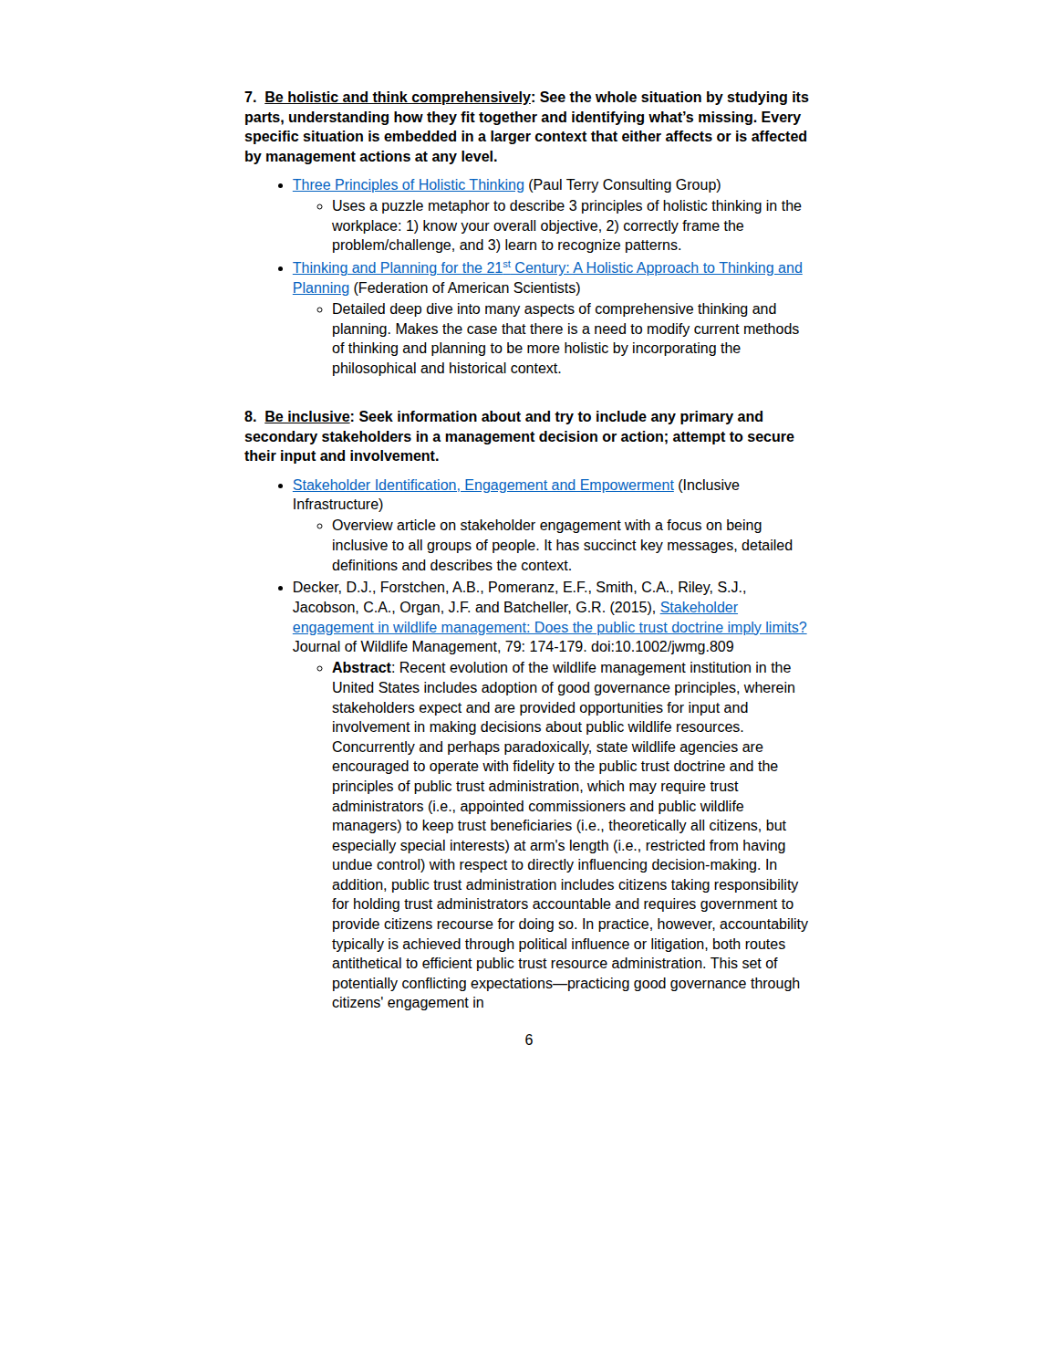7. Be holistic and think comprehensively: See the whole situation by studying its parts, understanding how they fit together and identifying what’s missing. Every specific situation is embedded in a larger context that either affects or is affected by management actions at any level.
Three Principles of Holistic Thinking (Paul Terry Consulting Group)
Uses a puzzle metaphor to describe 3 principles of holistic thinking in the workplace: 1) know your overall objective, 2) correctly frame the problem/challenge, and 3) learn to recognize patterns.
Thinking and Planning for the 21st Century: A Holistic Approach to Thinking and Planning (Federation of American Scientists)
Detailed deep dive into many aspects of comprehensive thinking and planning. Makes the case that there is a need to modify current methods of thinking and planning to be more holistic by incorporating the philosophical and historical context.
8. Be inclusive: Seek information about and try to include any primary and secondary stakeholders in a management decision or action; attempt to secure their input and involvement.
Stakeholder Identification, Engagement and Empowerment (Inclusive Infrastructure)
Overview article on stakeholder engagement with a focus on being inclusive to all groups of people. It has succinct key messages, detailed definitions and describes the context.
Decker, D.J., Forstchen, A.B., Pomeranz, E.F., Smith, C.A., Riley, S.J., Jacobson, C.A., Organ, J.F. and Batcheller, G.R. (2015), Stakeholder engagement in wildlife management: Does the public trust doctrine imply limits? Journal of Wildlife Management, 79: 174-179. doi:10.1002/jwmg.809
Abstract: Recent evolution of the wildlife management institution in the United States includes adoption of good governance principles, wherein stakeholders expect and are provided opportunities for input and involvement in making decisions about public wildlife resources. Concurrently and perhaps paradoxically, state wildlife agencies are encouraged to operate with fidelity to the public trust doctrine and the principles of public trust administration, which may require trust administrators (i.e., appointed commissioners and public wildlife managers) to keep trust beneficiaries (i.e., theoretically all citizens, but especially special interests) at arm's length (i.e., restricted from having undue control) with respect to directly influencing decision-making. In addition, public trust administration includes citizens taking responsibility for holding trust administrators accountable and requires government to provide citizens recourse for doing so. In practice, however, accountability typically is achieved through political influence or litigation, both routes antithetical to efficient public trust resource administration. This set of potentially conflicting expectations—practicing good governance through citizens' engagement in
6